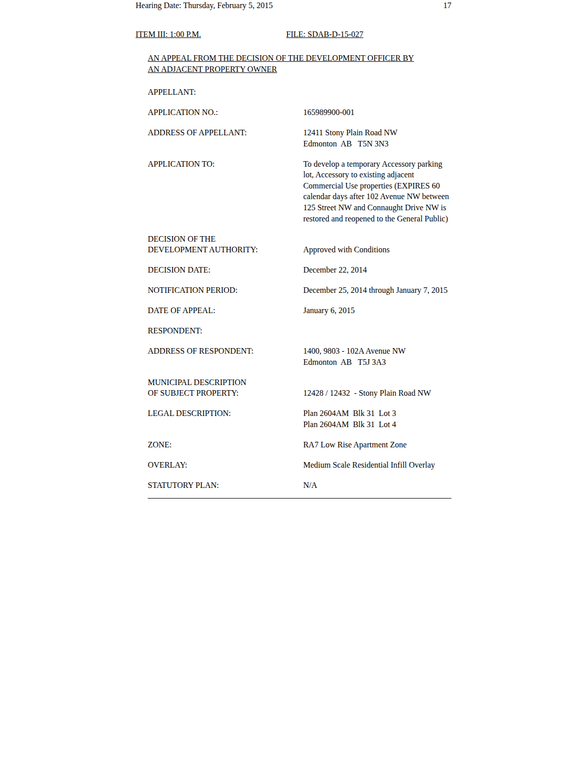Hearing Date: Thursday, February 5, 2015
17
ITEM III: 1:00 P.M.
FILE: SDAB-D-15-027
AN APPEAL FROM THE DECISION OF THE DEVELOPMENT OFFICER BY AN ADJACENT PROPERTY OWNER
| APPELLANT: | |
| APPLICATION NO.: | 165989900-001 |
| ADDRESS OF APPELLANT: | 12411 Stony Plain Road NW Edmonton AB T5N 3N3 |
| APPLICATION TO: | To develop a temporary Accessory parking lot, Accessory to existing adjacent Commercial Use properties (EXPIRES 60 calendar days after 102 Avenue NW between 125 Street NW and Connaught Drive NW is restored and reopened to the General Public) |
| DECISION OF THE DEVELOPMENT AUTHORITY: | Approved with Conditions |
| DECISION DATE: | December 22, 2014 |
| NOTIFICATION PERIOD: | December 25, 2014 through January 7, 2015 |
| DATE OF APPEAL: | January 6, 2015 |
| RESPONDENT: | |
| ADDRESS OF RESPONDENT: | 1400, 9803 - 102A Avenue NW Edmonton AB T5J 3A3 |
| MUNICIPAL DESCRIPTION OF SUBJECT PROPERTY: | 12428 / 12432 - Stony Plain Road NW |
| LEGAL DESCRIPTION: | Plan 2604AM Blk 31 Lot 3 Plan 2604AM Blk 31 Lot 4 |
| ZONE: | RA7 Low Rise Apartment Zone |
| OVERLAY: | Medium Scale Residential Infill Overlay |
| STATUTORY PLAN: | N/A |